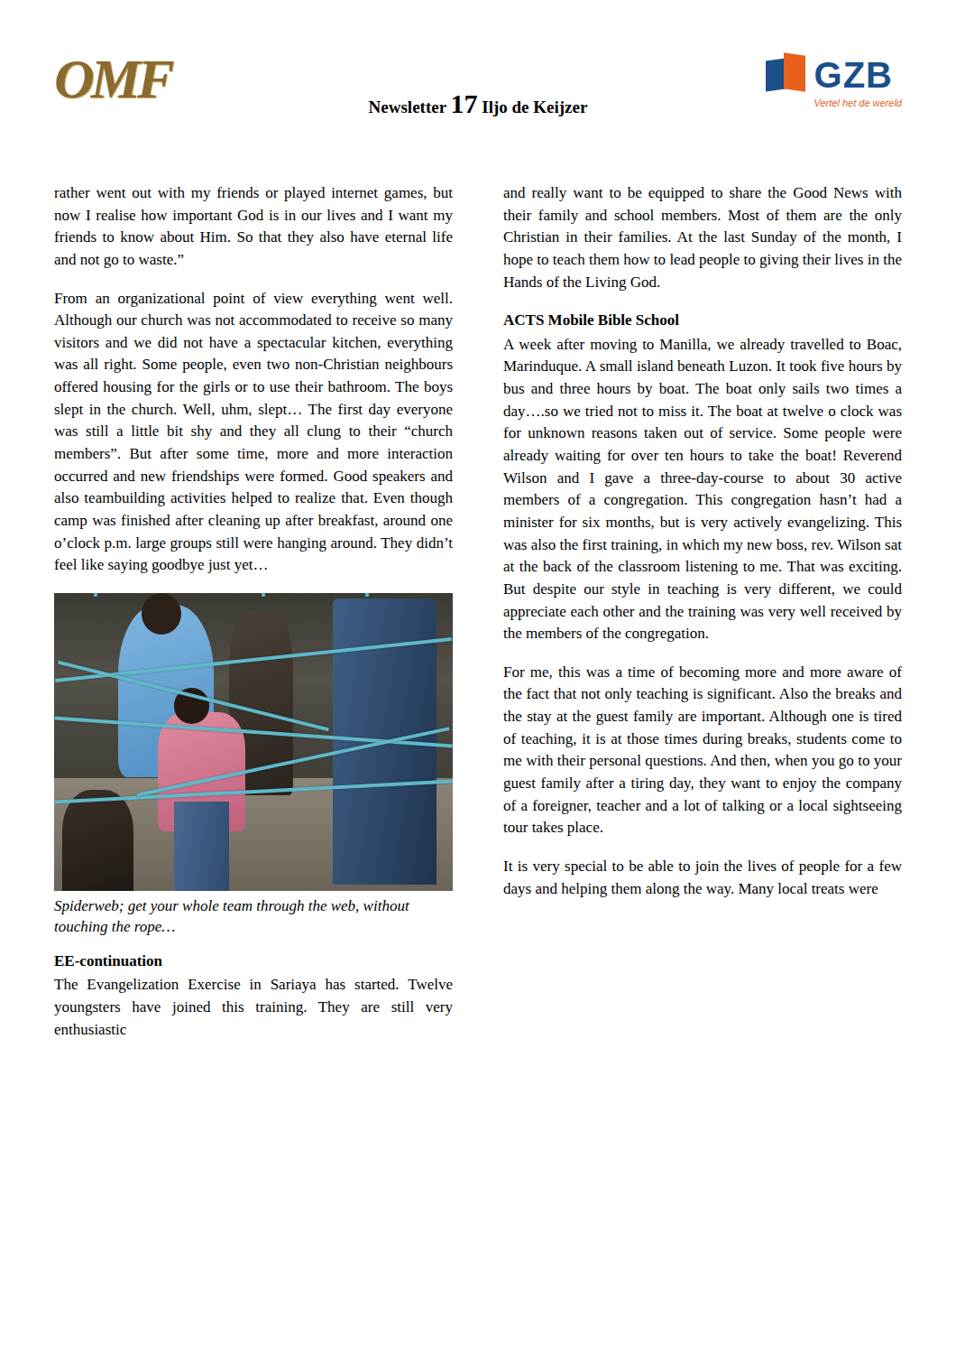OMF
Newsletter 17 Iljo de Keijzer
GZB
Vertel het de wereld
rather went out with my friends or played internet games, but now I realise how important God is in our lives and I want my friends to know about Him. So that they also have eternal life and not go to waste.”
From an organizational point of view everything went well. Although our church was not accommodated to receive so many visitors and we did not have a spectacular kitchen, everything was all right. Some people, even two non-Christian neighbours offered housing for the girls or to use their bathroom. The boys slept in the church. Well, uhm, slept… The first day everyone was still a little bit shy and they all clung to their “church members”. But after some time, more and more interaction occurred and new friendships were formed. Good speakers and also teambuilding activities helped to realize that. Even though camp was finished after cleaning up after breakfast, around one o’clock p.m. large groups still were hanging around. They didn’t feel like saying goodbye just yet…
Spiderweb; get your whole team through the web, without touching the rope…
EE-continuation
The Evangelization Exercise in Sariaya has started. Twelve youngsters have joined this training. They are still very enthusiastic
and really want to be equipped to share the Good News with their family and school members. Most of them are the only Christian in their families. At the last Sunday of the month, I hope to teach them how to lead people to giving their lives in the Hands of the Living God.
ACTS Mobile Bible School
A week after moving to Manilla, we already travelled to Boac, Marinduque. A small island beneath Luzon. It took five hours by bus and three hours by boat. The boat only sails two times a day….so we tried not to miss it. The boat at twelve o clock was for unknown reasons taken out of service. Some people were already waiting for over ten hours to take the boat! Reverend Wilson and I gave a three-day-course to about 30 active members of a congregation. This congregation hasn’t had a minister for six months, but is very actively evangelizing. This was also the first training, in which my new boss, rev. Wilson sat at the back of the classroom listening to me. That was exciting. But despite our style in teaching is very different, we could appreciate each other and the training was very well received by the members of the congregation.
For me, this was a time of becoming more and more aware of the fact that not only teaching is significant. Also the breaks and the stay at the guest family are important. Although one is tired of teaching, it is at those times during breaks, students come to me with their personal questions. And then, when you go to your guest family after a tiring day, they want to enjoy the company of a foreigner, teacher and a lot of talking or a local sightseeing tour takes place.
It is very special to be able to join the lives of people for a few days and helping them along the way. Many local treats were